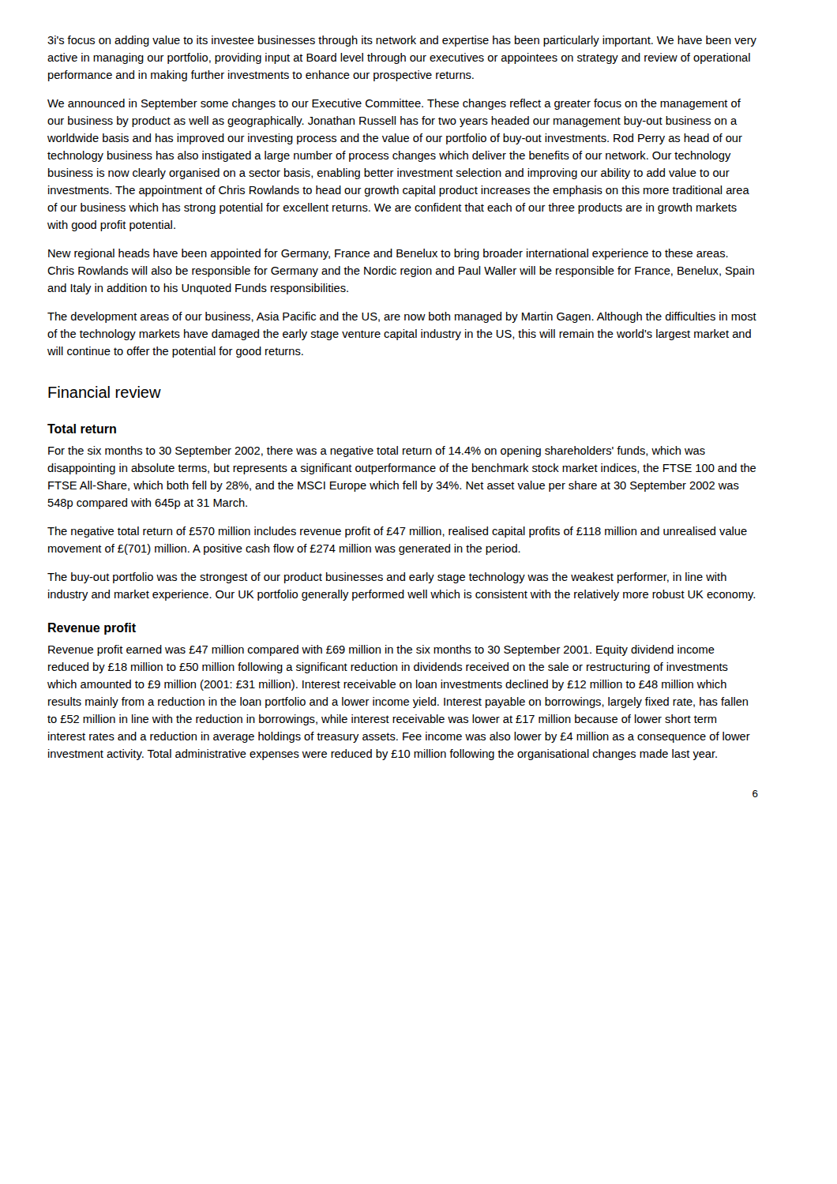3i's focus on adding value to its investee businesses through its network and expertise has been particularly important. We have been very active in managing our portfolio, providing input at Board level through our executives or appointees on strategy and review of operational performance and in making further investments to enhance our prospective returns.
We announced in September some changes to our Executive Committee. These changes reflect a greater focus on the management of our business by product as well as geographically. Jonathan Russell has for two years headed our management buy-out business on a worldwide basis and has improved our investing process and the value of our portfolio of buy-out investments. Rod Perry as head of our technology business has also instigated a large number of process changes which deliver the benefits of our network. Our technology business is now clearly organised on a sector basis, enabling better investment selection and improving our ability to add value to our investments. The appointment of Chris Rowlands to head our growth capital product increases the emphasis on this more traditional area of our business which has strong potential for excellent returns. We are confident that each of our three products are in growth markets with good profit potential.
New regional heads have been appointed for Germany, France and Benelux to bring broader international experience to these areas. Chris Rowlands will also be responsible for Germany and the Nordic region and Paul Waller will be responsible for France, Benelux, Spain and Italy in addition to his Unquoted Funds responsibilities.
The development areas of our business, Asia Pacific and the US, are now both managed by Martin Gagen. Although the difficulties in most of the technology markets have damaged the early stage venture capital industry in the US, this will remain the world's largest market and will continue to offer the potential for good returns.
Financial review
Total return
For the six months to 30 September 2002, there was a negative total return of 14.4% on opening shareholders' funds, which was disappointing in absolute terms, but represents a significant outperformance of the benchmark stock market indices, the FTSE 100 and the FTSE All-Share, which both fell by 28%, and the MSCI Europe which fell by 34%. Net asset value per share at 30 September 2002 was 548p compared with 645p at 31 March.
The negative total return of £570 million includes revenue profit of £47 million, realised capital profits of £118 million and unrealised value movement of £(701) million. A positive cash flow of £274 million was generated in the period.
The buy-out portfolio was the strongest of our product businesses and early stage technology was the weakest performer, in line with industry and market experience. Our UK portfolio generally performed well which is consistent with the relatively more robust UK economy.
Revenue profit
Revenue profit earned was £47 million compared with £69 million in the six months to 30 September 2001. Equity dividend income reduced by £18 million to £50 million following a significant reduction in dividends received on the sale or restructuring of investments which amounted to £9 million (2001: £31 million). Interest receivable on loan investments declined by £12 million to £48 million which results mainly from a reduction in the loan portfolio and a lower income yield. Interest payable on borrowings, largely fixed rate, has fallen to £52 million in line with the reduction in borrowings, while interest receivable was lower at £17 million because of lower short term interest rates and a reduction in average holdings of treasury assets. Fee income was also lower by £4 million as a consequence of lower investment activity. Total administrative expenses were reduced by £10 million following the organisational changes made last year.
6